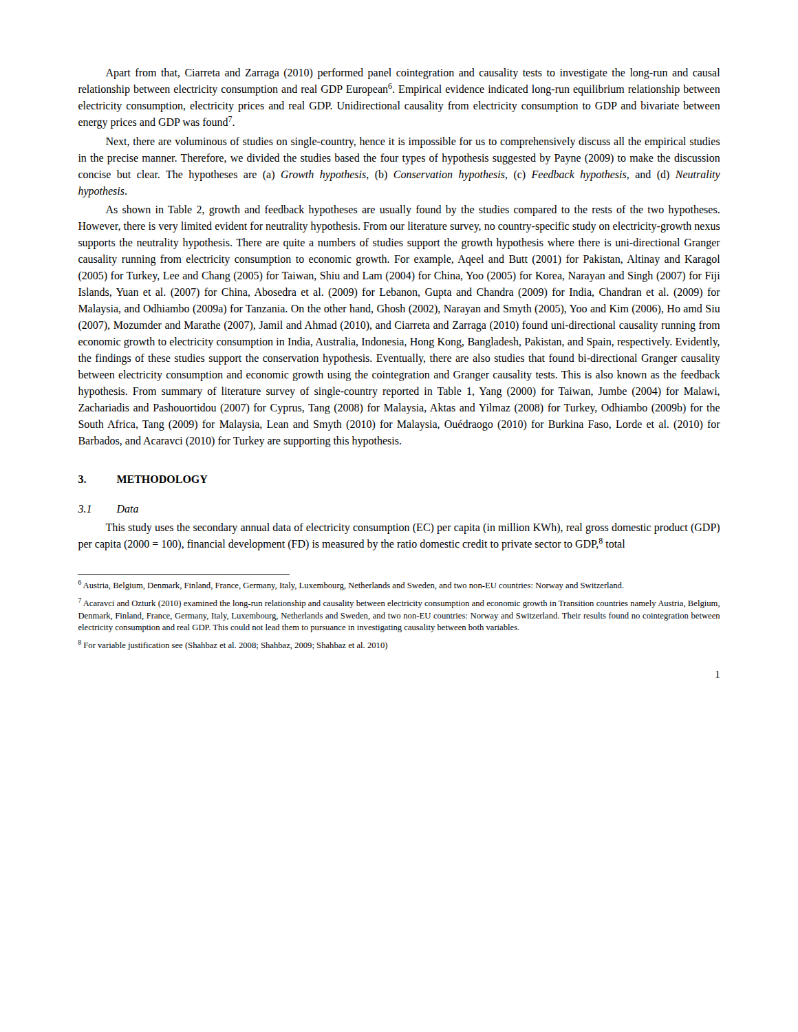Apart from that, Ciarreta and Zarraga (2010) performed panel cointegration and causality tests to investigate the long-run and causal relationship between electricity consumption and real GDP European6. Empirical evidence indicated long-run equilibrium relationship between electricity consumption, electricity prices and real GDP. Unidirectional causality from electricity consumption to GDP and bivariate between energy prices and GDP was found7.
Next, there are voluminous of studies on single-country, hence it is impossible for us to comprehensively discuss all the empirical studies in the precise manner. Therefore, we divided the studies based the four types of hypothesis suggested by Payne (2009) to make the discussion concise but clear. The hypotheses are (a) Growth hypothesis, (b) Conservation hypothesis, (c) Feedback hypothesis, and (d) Neutrality hypothesis.
As shown in Table 2, growth and feedback hypotheses are usually found by the studies compared to the rests of the two hypotheses. However, there is very limited evident for neutrality hypothesis. From our literature survey, no country-specific study on electricity-growth nexus supports the neutrality hypothesis. There are quite a numbers of studies support the growth hypothesis where there is uni-directional Granger causality running from electricity consumption to economic growth. For example, Aqeel and Butt (2001) for Pakistan, Altinay and Karagol (2005) for Turkey, Lee and Chang (2005) for Taiwan, Shiu and Lam (2004) for China, Yoo (2005) for Korea, Narayan and Singh (2007) for Fiji Islands, Yuan et al. (2007) for China, Abosedra et al. (2009) for Lebanon, Gupta and Chandra (2009) for India, Chandran et al. (2009) for Malaysia, and Odhiambo (2009a) for Tanzania. On the other hand, Ghosh (2002), Narayan and Smyth (2005), Yoo and Kim (2006), Ho amd Siu (2007), Mozumder and Marathe (2007), Jamil and Ahmad (2010), and Ciarreta and Zarraga (2010) found uni-directional causality running from economic growth to electricity consumption in India, Australia, Indonesia, Hong Kong, Bangladesh, Pakistan, and Spain, respectively. Evidently, the findings of these studies support the conservation hypothesis. Eventually, there are also studies that found bi-directional Granger causality between electricity consumption and economic growth using the cointegration and Granger causality tests. This is also known as the feedback hypothesis. From summary of literature survey of single-country reported in Table 1, Yang (2000) for Taiwan, Jumbe (2004) for Malawi, Zachariadis and Pashouortidou (2007) for Cyprus, Tang (2008) for Malaysia, Aktas and Yilmaz (2008) for Turkey, Odhiambo (2009b) for the South Africa, Tang (2009) for Malaysia, Lean and Smyth (2010) for Malaysia, Ouédraogo (2010) for Burkina Faso, Lorde et al. (2010) for Barbados, and Acaravci (2010) for Turkey are supporting this hypothesis.
3. METHODOLOGY
3.1 Data
This study uses the secondary annual data of electricity consumption (EC) per capita (in million KWh), real gross domestic product (GDP) per capita (2000 = 100), financial development (FD) is measured by the ratio domestic credit to private sector to GDP,8 total
6 Austria, Belgium, Denmark, Finland, France, Germany, Italy, Luxembourg, Netherlands and Sweden, and two non-EU countries: Norway and Switzerland.
7 Acaravci and Ozturk (2010) examined the long-run relationship and causality between electricity consumption and economic growth in Transition countries namely Austria, Belgium, Denmark, Finland, France, Germany, Italy, Luxembourg, Netherlands and Sweden, and two non-EU countries: Norway and Switzerland. Their results found no cointegration between electricity consumption and real GDP. This could not lead them to pursuance in investigating causality between both variables.
8 For variable justification see (Shahbaz et al. 2008; Shahbaz, 2009; Shahbaz et al. 2010)
1